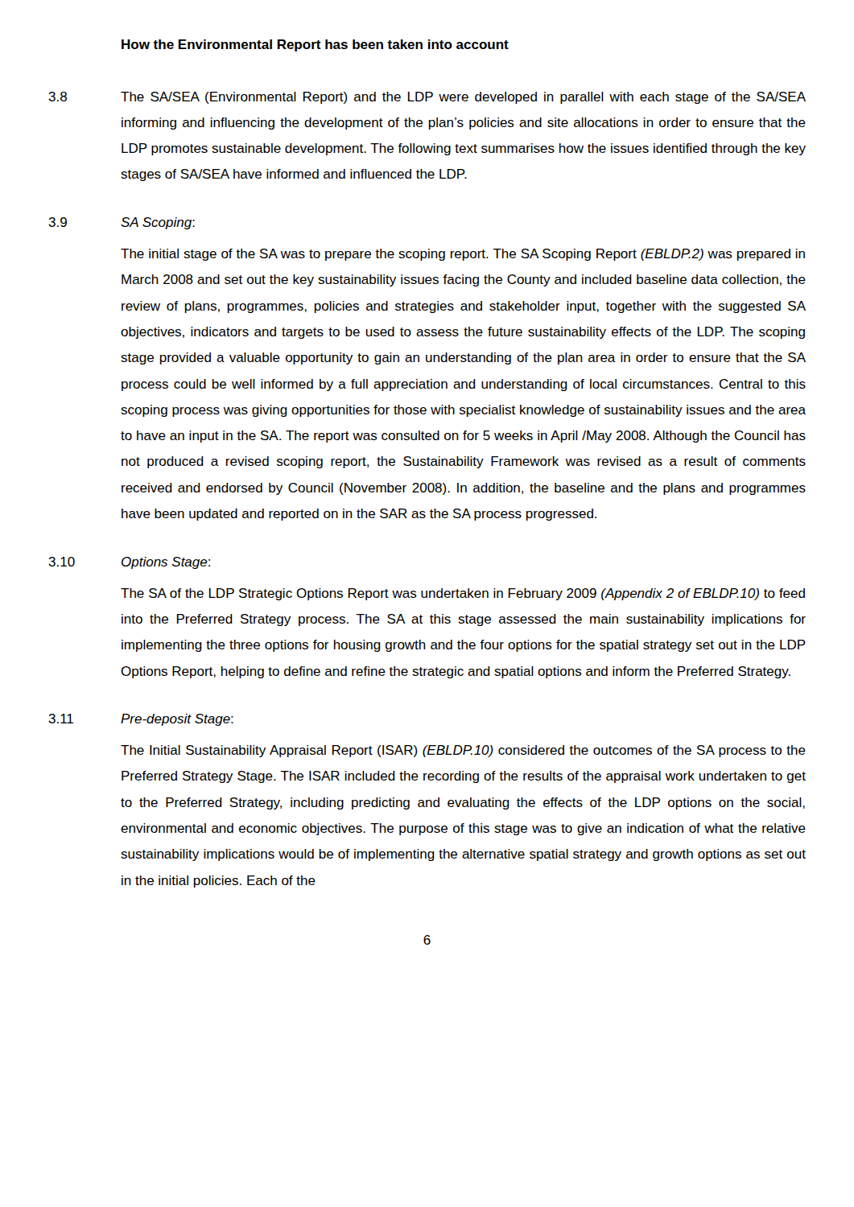How the Environmental Report has been taken into account
3.8
The SA/SEA (Environmental Report) and the LDP were developed in parallel with each stage of the SA/SEA informing and influencing the development of the plan’s policies and site allocations in order to ensure that the LDP promotes sustainable development. The following text summarises how the issues identified through the key stages of SA/SEA have informed and influenced the LDP.
3.9
SA Scoping:
The initial stage of the SA was to prepare the scoping report. The SA Scoping Report (EBLDP.2) was prepared in March 2008 and set out the key sustainability issues facing the County and included baseline data collection, the review of plans, programmes, policies and strategies and stakeholder input, together with the suggested SA objectives, indicators and targets to be used to assess the future sustainability effects of the LDP. The scoping stage provided a valuable opportunity to gain an understanding of the plan area in order to ensure that the SA process could be well informed by a full appreciation and understanding of local circumstances. Central to this scoping process was giving opportunities for those with specialist knowledge of sustainability issues and the area to have an input in the SA. The report was consulted on for 5 weeks in April /May 2008. Although the Council has not produced a revised scoping report, the Sustainability Framework was revised as a result of comments received and endorsed by Council (November 2008). In addition, the baseline and the plans and programmes have been updated and reported on in the SAR as the SA process progressed.
3.10
Options Stage:
The SA of the LDP Strategic Options Report was undertaken in February 2009 (Appendix 2 of EBLDP.10) to feed into the Preferred Strategy process. The SA at this stage assessed the main sustainability implications for implementing the three options for housing growth and the four options for the spatial strategy set out in the LDP Options Report, helping to define and refine the strategic and spatial options and inform the Preferred Strategy.
3.11
Pre-deposit Stage:
The Initial Sustainability Appraisal Report (ISAR) (EBLDP.10) considered the outcomes of the SA process to the Preferred Strategy Stage. The ISAR included the recording of the results of the appraisal work undertaken to get to the Preferred Strategy, including predicting and evaluating the effects of the LDP options on the social, environmental and economic objectives. The purpose of this stage was to give an indication of what the relative sustainability implications would be of implementing the alternative spatial strategy and growth options as set out in the initial policies. Each of the
6